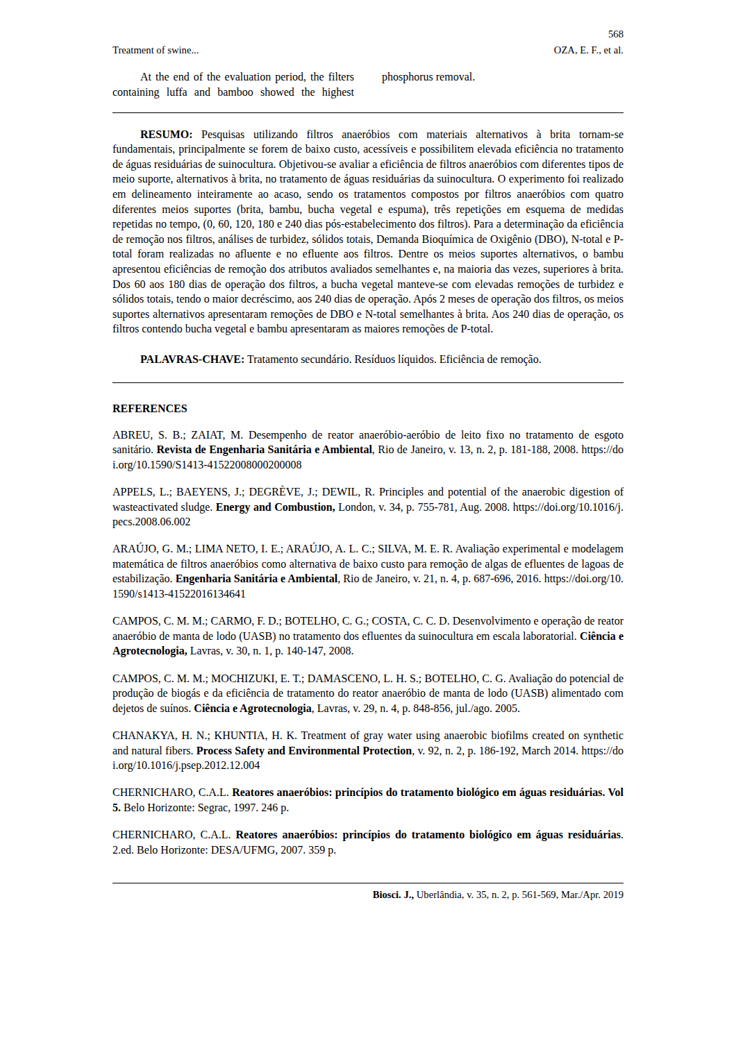568
Treatment of swine... OZA, E. F., et al.
At the end of the evaluation period, the filters containing luffa and bamboo showed the highest phosphorus removal.
RESUMO: Pesquisas utilizando filtros anaeróbios com materiais alternativos à brita tornam-se fundamentais, principalmente se forem de baixo custo, acessíveis e possibilitem elevada eficiência no tratamento de águas residuárias de suinocultura. Objetivou-se avaliar a eficiência de filtros anaeróbios com diferentes tipos de meio suporte, alternativos à brita, no tratamento de águas residuárias da suinocultura. O experimento foi realizado em delineamento inteiramente ao acaso, sendo os tratamentos compostos por filtros anaeróbios com quatro diferentes meios suportes (brita, bambu, bucha vegetal e espuma), três repetições em esquema de medidas repetidas no tempo, (0, 60, 120, 180 e 240 dias pós-estabelecimento dos filtros). Para a determinação da eficiência de remoção nos filtros, análises de turbidez, sólidos totais, Demanda Bioquímica de Oxigênio (DBO), N-total e P-total foram realizadas no afluente e no efluente aos filtros. Dentre os meios suportes alternativos, o bambu apresentou eficiências de remoção dos atributos avaliados semelhantes e, na maioria das vezes, superiores à brita. Dos 60 aos 180 dias de operação dos filtros, a bucha vegetal manteve-se com elevadas remoções de turbidez e sólidos totais, tendo o maior decréscimo, aos 240 dias de operação. Após 2 meses de operação dos filtros, os meios suportes alternativos apresentaram remoções de DBO e N-total semelhantes à brita. Aos 240 dias de operação, os filtros contendo bucha vegetal e bambu apresentaram as maiores remoções de P-total.
PALAVRAS-CHAVE: Tratamento secundário. Resíduos líquidos. Eficiência de remoção.
References
ABREU, S. B.; ZAIAT, M. Desempenho de reator anaeróbio-aeróbio de leito fixo no tratamento de esgoto sanitário. Revista de Engenharia Sanitária e Ambiental, Rio de Janeiro, v. 13, n. 2, p. 181-188, 2008. https://doi.org/10.1590/S1413-41522008000200008
APPELS, L.; BAEYENS, J.; DEGRÈVE, J.; DEWIL, R. Principles and potential of the anaerobic digestion of wasteactivated sludge. Energy and Combustion, London, v. 34, p. 755-781, Aug. 2008. https://doi.org/10.1016/j.pecs.2008.06.002
ARAÚJO, G. M.; LIMA NETO, I. E.; ARAÚJO, A. L. C.; SILVA, M. E. R. Avaliação experimental e modelagem matemática de filtros anaeróbios como alternativa de baixo custo para remoção de algas de efluentes de lagoas de estabilização. Engenharia Sanitária e Ambiental, Rio de Janeiro, v. 21, n. 4, p. 687-696, 2016. https://doi.org/10.1590/s1413-41522016134641
CAMPOS, C. M. M.; CARMO, F. D.; BOTELHO, C. G.; COSTA, C. C. D. Desenvolvimento e operação de reator anaeróbio de manta de lodo (UASB) no tratamento dos efluentes da suinocultura em escala laboratorial. Ciência e Agrotecnologia, Lavras, v. 30, n. 1, p. 140-147, 2008.
CAMPOS, C. M. M.; MOCHIZUKI, E. T.; DAMASCENO, L. H. S.; BOTELHO, C. G. Avaliação do potencial de produção de biogás e da eficiência de tratamento do reator anaeróbio de manta de lodo (UASB) alimentado com dejetos de suínos. Ciência e Agrotecnologia, Lavras, v. 29, n. 4, p. 848-856, jul./ago. 2005.
CHANAKYA, H. N.; KHUNTIA, H. K. Treatment of gray water using anaerobic biofilms created on synthetic and natural fibers. Process Safety and Environmental Protection, v. 92, n. 2, p. 186-192, March 2014. https://doi.org/10.1016/j.psep.2012.12.004
CHERNICHARO, C.A.L. Reatores anaeróbios: princípios do tratamento biológico em águas residuárias. Vol 5. Belo Horizonte: Segrac, 1997. 246 p.
CHERNICHARO, C.A.L. Reatores anaeróbios: princípios do tratamento biológico em águas residuárias. 2.ed. Belo Horizonte: DESA/UFMG, 2007. 359 p.
Biosci. J., Uberlândia, v. 35, n. 2, p. 561-569, Mar./Apr. 2019